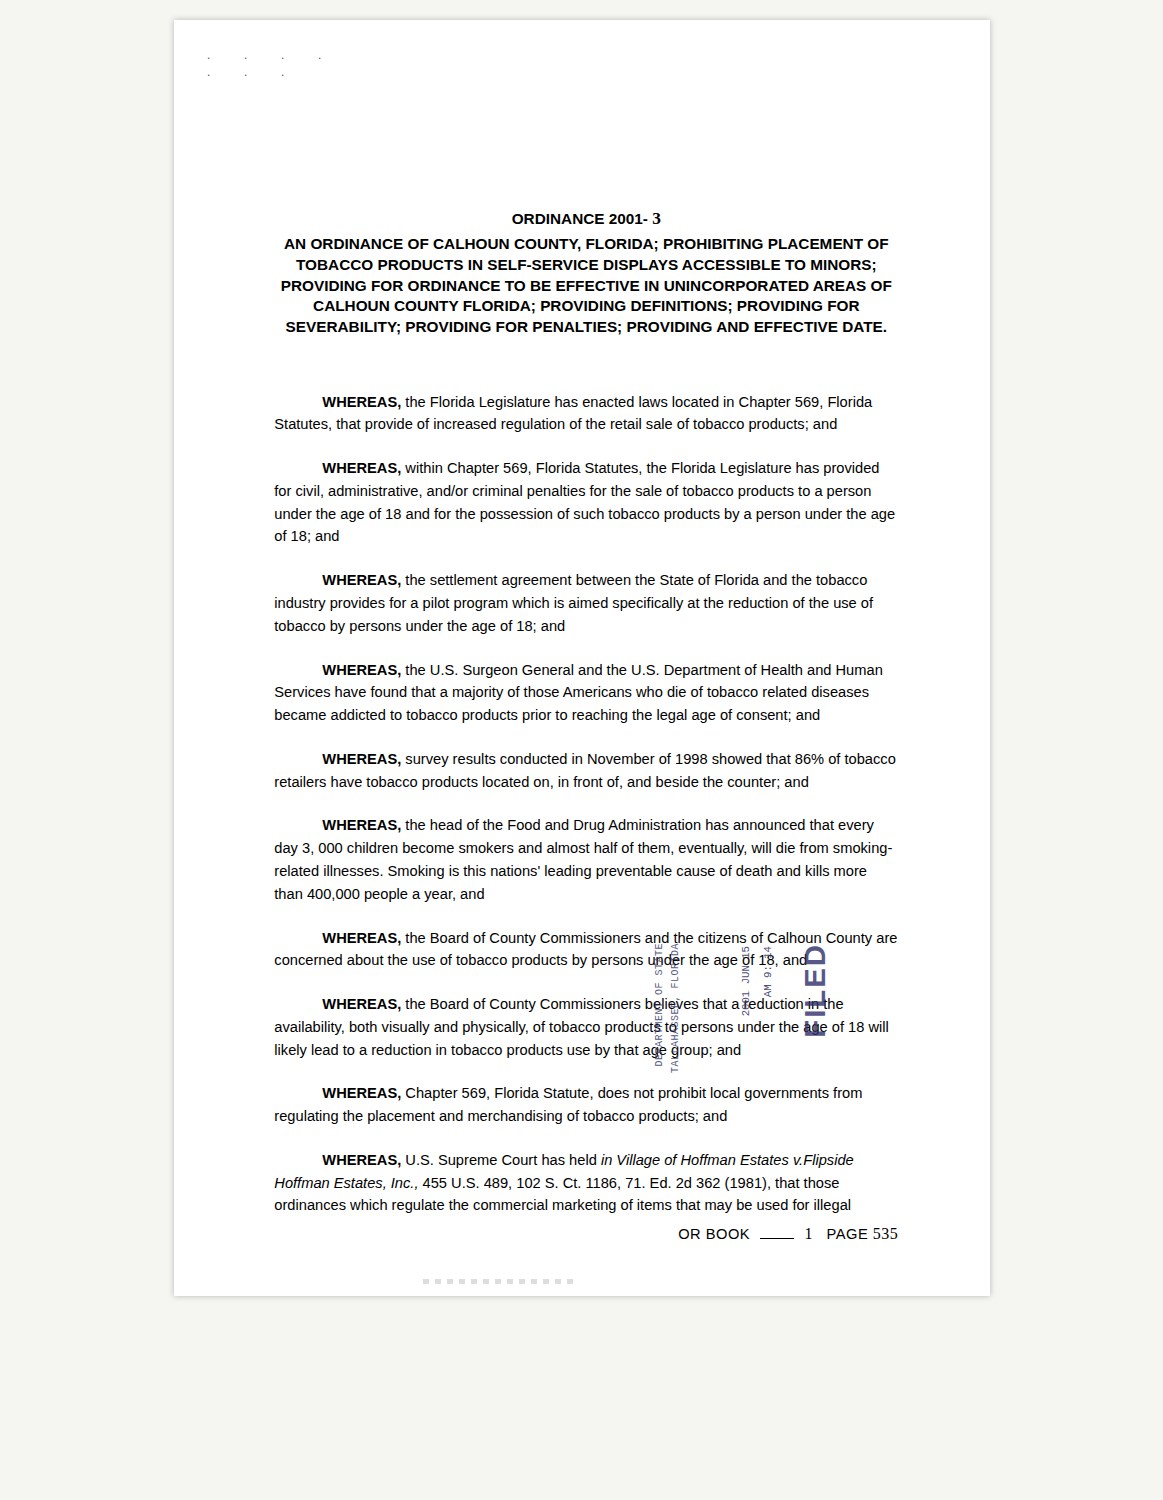....
...
ORDINANCE 2001- 3
AN ORDINANCE OF CALHOUN COUNTY, FLORIDA; PROHIBITING PLACEMENT OF TOBACCO PRODUCTS IN SELF-SERVICE DISPLAYS ACCESSIBLE TO MINORS; PROVIDING FOR ORDINANCE TO BE EFFECTIVE IN UNINCORPORATED AREAS OF CALHOUN COUNTY FLORIDA; PROVIDING DEFINITIONS; PROVIDING FOR SEVERABILITY; PROVIDING FOR PENALTIES; PROVIDING AND EFFECTIVE DATE.
WHEREAS, the Florida Legislature has enacted laws located in Chapter 569, Florida Statutes, that provide of increased regulation of the retail sale of tobacco products; and
WHEREAS, within Chapter 569, Florida Statutes, the Florida Legislature has provided for civil, administrative, and/or criminal penalties for the sale of tobacco products to a person under the age of 18 and for the possession of such tobacco products by a person under the age of 18; and
WHEREAS, the settlement agreement between the State of Florida and the tobacco industry provides for a pilot program which is aimed specifically at the reduction of the use of tobacco by persons under the age of 18; and
WHEREAS, the U.S. Surgeon General and the U.S. Department of Health and Human Services have found that a majority of those Americans who die of tobacco related diseases became addicted to tobacco products prior to reaching the legal age of consent; and
WHEREAS, survey results conducted in November of 1998 showed that 86% of tobacco retailers have tobacco products located on, in front of, and beside the counter; and
WHEREAS, the head of the Food and Drug Administration has announced that every day 3, 000 children become smokers and almost half of them, eventually, will die from smoking-related illnesses. Smoking is this nations' leading preventable cause of death and kills more than 400,000 people a year, and
WHEREAS, the Board of County Commissioners and the citizens of Calhoun County are concerned about the use of tobacco products by persons under the age of 18, and
WHEREAS, the Board of County Commissioners believes that a reduction in the availability, both visually and physically, of tobacco products to persons under the age of 18 will likely lead to a reduction in tobacco products use by that age group; and
WHEREAS, Chapter 569, Florida Statute, does not prohibit local governments from regulating the placement and merchandising of tobacco products; and
WHEREAS, U.S. Supreme Court has held in Village of Hoffman Estates v.Flipside Hoffman Estates, Inc., 455 U.S. 489, 102 S. Ct. 1186, 71. Ed. 2d 362 (1981), that those ordinances which regulate the commercial marketing of items that may be used for illegal
DEPARTMENT OF STATE
TALLAHASSEE, FLORIDA
2001 JUN 15
AM 9: 14
FILED
OR BOOK 1 PAGE 535